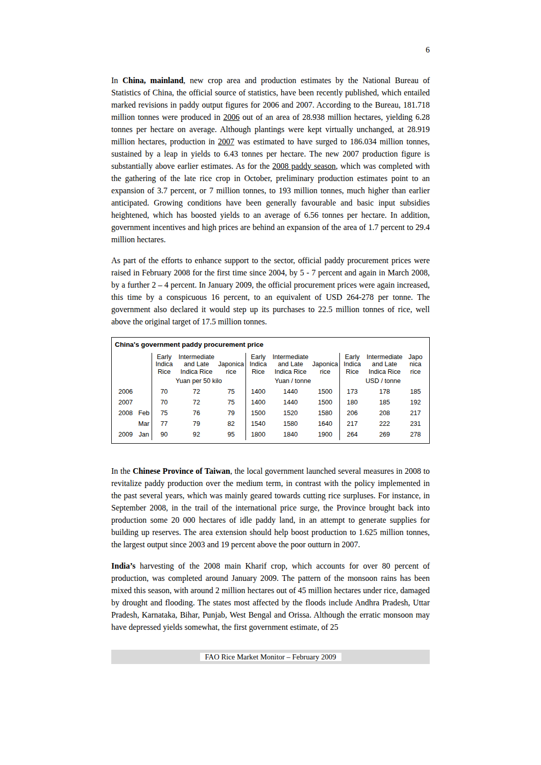6
In China, mainland, new crop area and production estimates by the National Bureau of Statistics of China, the official source of statistics, have been recently published, which entailed marked revisions in paddy output figures for 2006 and 2007. According to the Bureau, 181.718 million tonnes were produced in 2006 out of an area of 28.938 million hectares, yielding 6.28 tonnes per hectare on average. Although plantings were kept virtually unchanged, at 28.919 million hectares, production in 2007 was estimated to have surged to 186.034 million tonnes, sustained by a leap in yields to 6.43 tonnes per hectare. The new 2007 production figure is substantially above earlier estimates. As for the 2008 paddy season, which was completed with the gathering of the late rice crop in October, preliminary production estimates point to an expansion of 3.7 percent, or 7 million tonnes, to 193 million tonnes, much higher than earlier anticipated. Growing conditions have been generally favourable and basic input subsidies heightened, which has boosted yields to an average of 6.56 tonnes per hectare. In addition, government incentives and high prices are behind an expansion of the area of 1.7 percent to 29.4 million hectares.
As part of the efforts to enhance support to the sector, official paddy procurement prices were raised in February 2008 for the first time since 2004, by 5 - 7 percent and again in March 2008, by a further 2 – 4 percent. In January 2009, the official procurement prices were again increased, this time by a conspicuous 16 percent, to an equivalent of USD 264-278 per tonne. The government also declared it would step up its purchases to 22.5 million tonnes of rice, well above the original target of 17.5 million tonnes.
China's government paddy procurement price
| | | Early Indica Rice | Intermediate and Late Indica Rice | Japonica rice | Early Indica Rice | Intermediate and Late Indica Rice | Japonica rice | Early Indica Rice | Intermediate and Late Indica Rice | Japo nica rice |
| --- | --- | --- | --- | --- | --- | --- | --- | --- | --- | --- |
| | | Yuan per 50 kilo | Yuan / tonne | USD / tonne |
| 2006 | | 70 | 72 | 75 | 1400 | 1440 | 1500 | 173 | 178 | 185 |
| 2007 | | 70 | 72 | 75 | 1400 | 1440 | 1500 | 180 | 185 | 192 |
| 2008 | Feb | 75 | 76 | 79 | 1500 | 1520 | 1580 | 206 | 208 | 217 |
| | Mar | 77 | 79 | 82 | 1540 | 1580 | 1640 | 217 | 222 | 231 |
| 2009 | Jan | 90 | 92 | 95 | 1800 | 1840 | 1900 | 264 | 269 | 278 |
In the Chinese Province of Taiwan, the local government launched several measures in 2008 to revitalize paddy production over the medium term, in contrast with the policy implemented in the past several years, which was mainly geared towards cutting rice surpluses. For instance, in September 2008, in the trail of the international price surge, the Province brought back into production some 20 000 hectares of idle paddy land, in an attempt to generate supplies for building up reserves. The area extension should help boost production to 1.625 million tonnes, the largest output since 2003 and 19 percent above the poor outturn in 2007.
India’s harvesting of the 2008 main Kharif crop, which accounts for over 80 percent of production, was completed around January 2009. The pattern of the monsoon rains has been mixed this season, with around 2 million hectares out of 45 million hectares under rice, damaged by drought and flooding. The states most affected by the floods include Andhra Pradesh, Uttar Pradesh, Karnataka, Bihar, Punjab, West Bengal and Orissa. Although the erratic monsoon may have depressed yields somewhat, the first government estimate, of 25
FAO Rice Market Monitor – February 2009